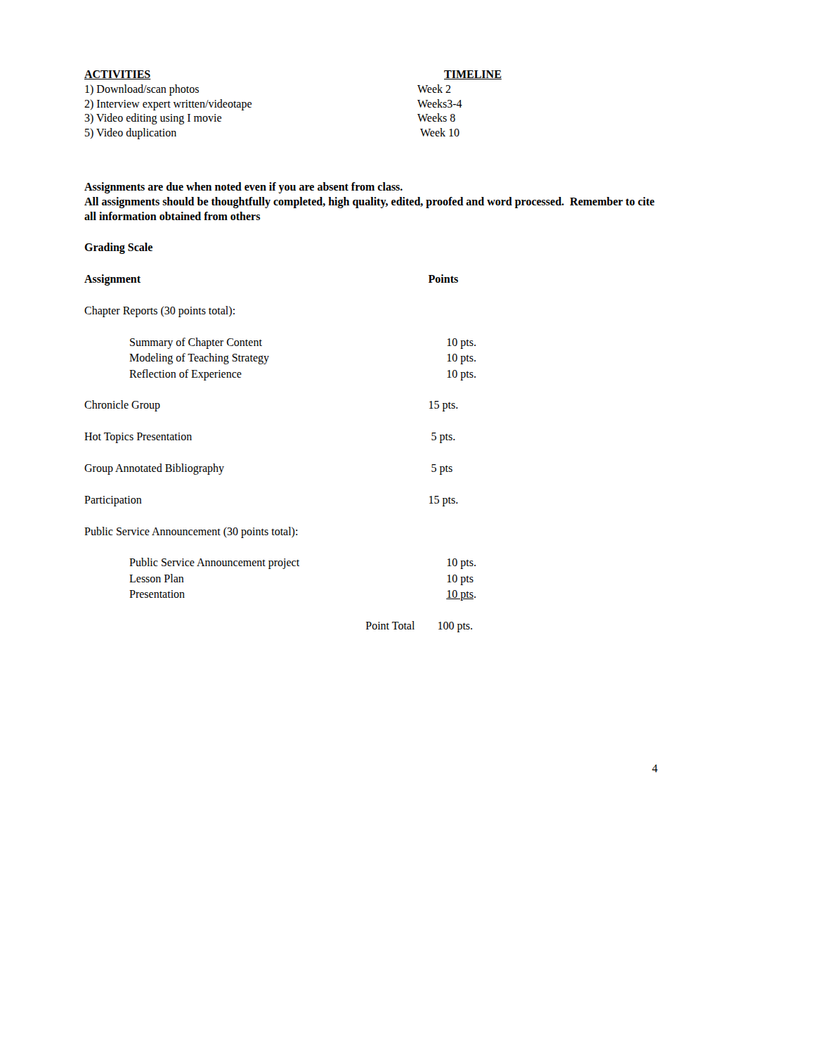ACTIVITIES
TIMELINE
1) Download/scan photos
Week 2
2) Interview expert written/videotape
Weeks3-4
3) Video editing using I movie
Weeks 8
5) Video duplication
Week 10
Assignments are due when noted even if you are absent from class.
All assignments should be thoughtfully completed, high quality, edited, proofed and word processed. Remember to cite all information obtained from others
Grading Scale
Assignment
Points
Chapter Reports (30 points total):
Summary of Chapter Content
10 pts.
Modeling of Teaching Strategy
10 pts.
Reflection of Experience
10 pts.
Chronicle Group
15 pts.
Hot Topics Presentation
5 pts.
Group Annotated Bibliography
5 pts
Participation
15 pts.
Public Service Announcement (30 points total):
Public Service Announcement project
10 pts.
Lesson Plan
10 pts
Presentation
10 pts.
Point Total
100 pts.
4